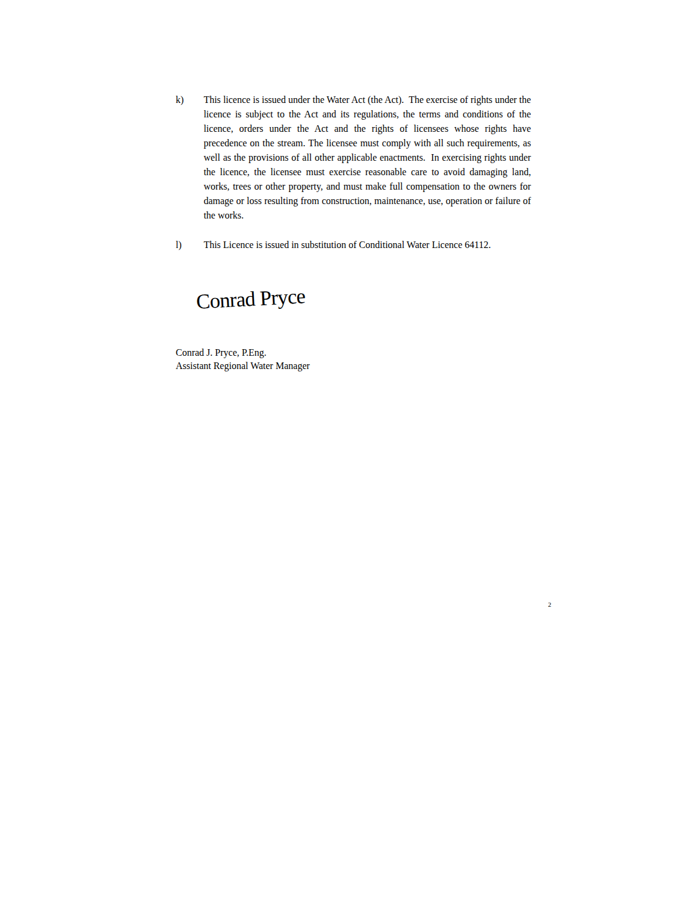k) This licence is issued under the Water Act (the Act). The exercise of rights under the licence is subject to the Act and its regulations, the terms and conditions of the licence, orders under the Act and the rights of licensees whose rights have precedence on the stream. The licensee must comply with all such requirements, as well as the provisions of all other applicable enactments. In exercising rights under the licence, the licensee must exercise reasonable care to avoid damaging land, works, trees or other property, and must make full compensation to the owners for damage or loss resulting from construction, maintenance, use, operation or failure of the works.
l) This Licence is issued in substitution of Conditional Water Licence 64112.
Conrad Pryce
Conrad J. Pryce, P.Eng.
Assistant Regional Water Manager
2